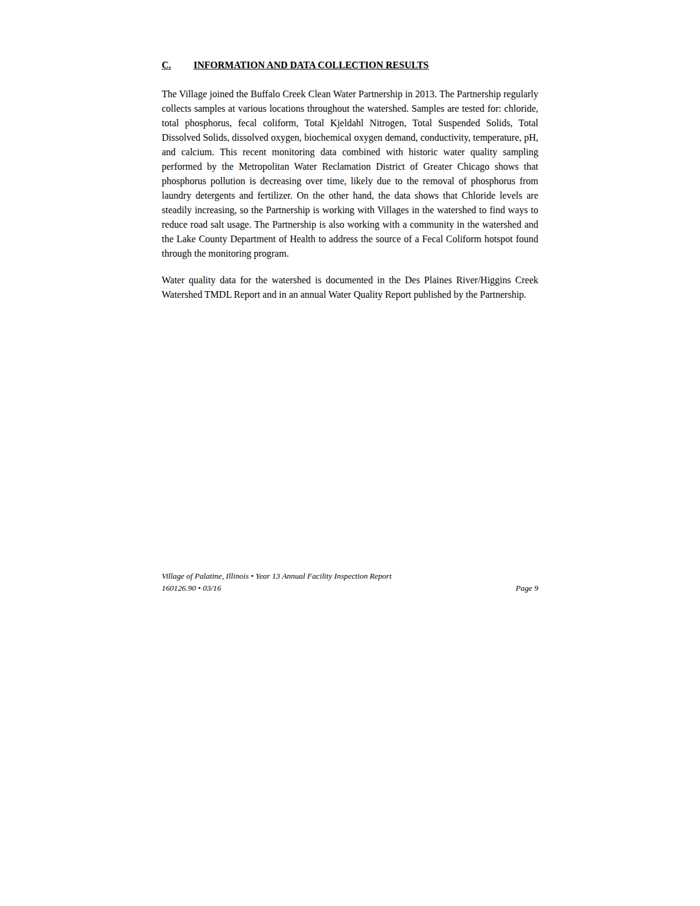C. INFORMATION AND DATA COLLECTION RESULTS
The Village joined the Buffalo Creek Clean Water Partnership in 2013. The Partnership regularly collects samples at various locations throughout the watershed. Samples are tested for: chloride, total phosphorus, fecal coliform, Total Kjeldahl Nitrogen, Total Suspended Solids, Total Dissolved Solids, dissolved oxygen, biochemical oxygen demand, conductivity, temperature, pH, and calcium. This recent monitoring data combined with historic water quality sampling performed by the Metropolitan Water Reclamation District of Greater Chicago shows that phosphorus pollution is decreasing over time, likely due to the removal of phosphorus from laundry detergents and fertilizer. On the other hand, the data shows that Chloride levels are steadily increasing, so the Partnership is working with Villages in the watershed to find ways to reduce road salt usage. The Partnership is also working with a community in the watershed and the Lake County Department of Health to address the source of a Fecal Coliform hotspot found through the monitoring program.
Water quality data for the watershed is documented in the Des Plaines River/Higgins Creek Watershed TMDL Report and in an annual Water Quality Report published by the Partnership.
Village of Palatine, Illinois • Year 13 Annual Facility Inspection Report
160126.90 • 03/16
Page 9